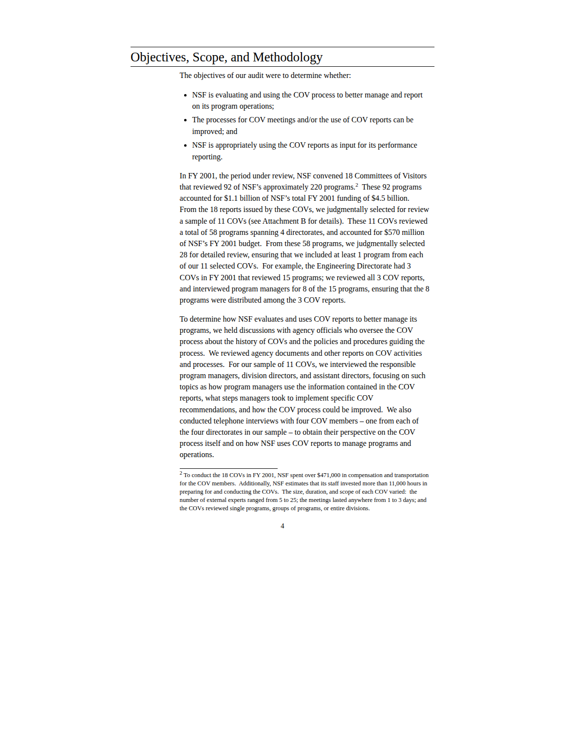Objectives, Scope, and Methodology
The objectives of our audit were to determine whether:
NSF is evaluating and using the COV process to better manage and report on its program operations;
The processes for COV meetings and/or the use of COV reports can be improved; and
NSF is appropriately using the COV reports as input for its performance reporting.
In FY 2001, the period under review, NSF convened 18 Committees of Visitors that reviewed 92 of NSF’s approximately 220 programs.2 These 92 programs accounted for $1.1 billion of NSF’s total FY 2001 funding of $4.5 billion. From the 18 reports issued by these COVs, we judgmentally selected for review a sample of 11 COVs (see Attachment B for details). These 11 COVs reviewed a total of 58 programs spanning 4 directorates, and accounted for $570 million of NSF’s FY 2001 budget. From these 58 programs, we judgmentally selected 28 for detailed review, ensuring that we included at least 1 program from each of our 11 selected COVs. For example, the Engineering Directorate had 3 COVs in FY 2001 that reviewed 15 programs; we reviewed all 3 COV reports, and interviewed program managers for 8 of the 15 programs, ensuring that the 8 programs were distributed among the 3 COV reports.
To determine how NSF evaluates and uses COV reports to better manage its programs, we held discussions with agency officials who oversee the COV process about the history of COVs and the policies and procedures guiding the process. We reviewed agency documents and other reports on COV activities and processes. For our sample of 11 COVs, we interviewed the responsible program managers, division directors, and assistant directors, focusing on such topics as how program managers use the information contained in the COV reports, what steps managers took to implement specific COV recommendations, and how the COV process could be improved. We also conducted telephone interviews with four COV members – one from each of the four directorates in our sample – to obtain their perspective on the COV process itself and on how NSF uses COV reports to manage programs and operations.
2 To conduct the 18 COVs in FY 2001, NSF spent over $471,000 in compensation and transportation for the COV members. Additionally, NSF estimates that its staff invested more than 11,000 hours in preparing for and conducting the COVs. The size, duration, and scope of each COV varied: the number of external experts ranged from 5 to 25; the meetings lasted anywhere from 1 to 3 days; and the COVs reviewed single programs, groups of programs, or entire divisions.
4